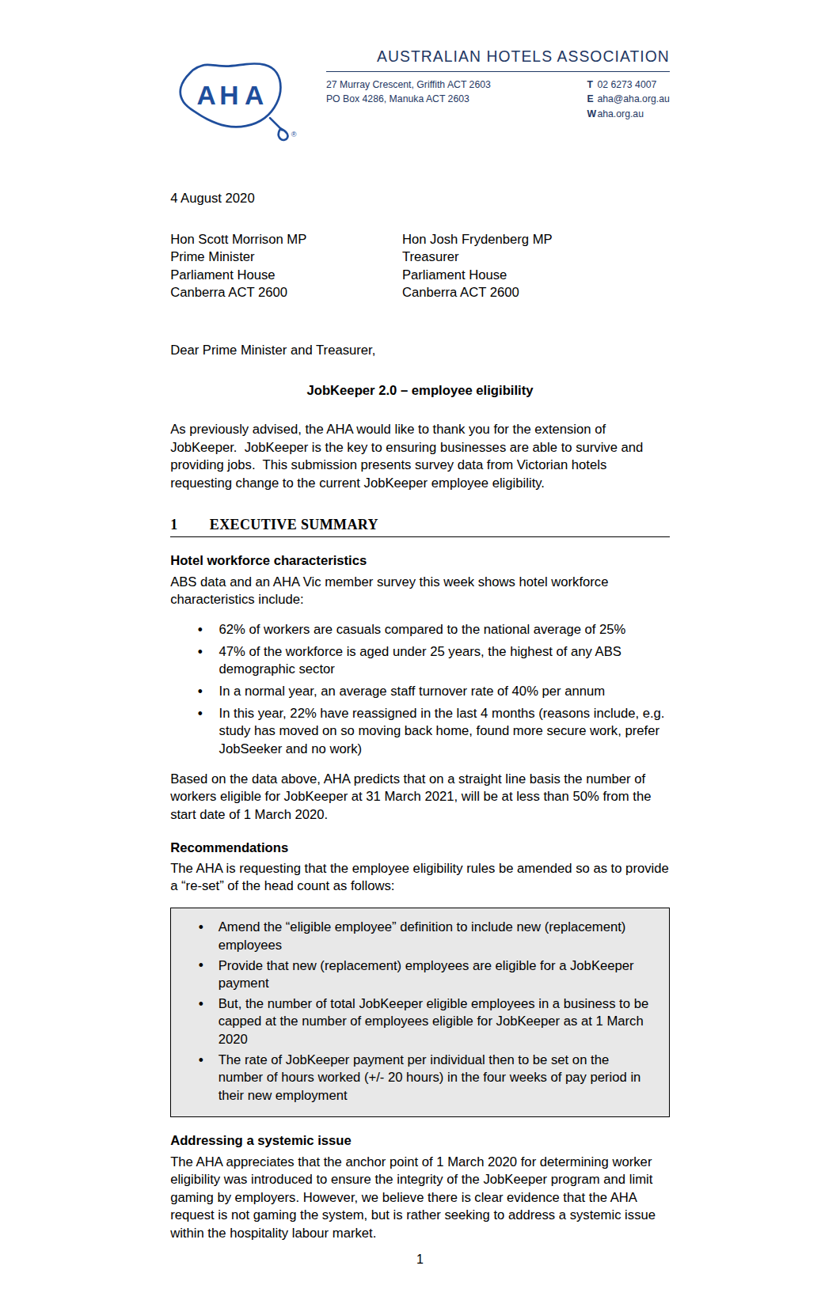A H A ®
AUSTRALIAN HOTELS ASSOCIATION
27 Murray Crescent, Griffith ACT 2603
PO Box 4286, Manuka ACT 2603
T02 6273 4007
Eaha@aha.org.au
Waha.org.au
4 August 2020
Hon Scott Morrison MP
Prime Minister
Parliament House
Canberra ACT 2600
Hon Josh Frydenberg MP
Treasurer
Parliament House
Canberra ACT 2600
Dear Prime Minister and Treasurer,
JobKeeper 2.0 – employee eligibility
As previously advised, the AHA would like to thank you for the extension of JobKeeper. JobKeeper is the key to ensuring businesses are able to survive and providing jobs. This submission presents survey data from Victorian hotels requesting change to the current JobKeeper employee eligibility.
1 EXECUTIVE SUMMARY
Hotel workforce characteristics
ABS data and an AHA Vic member survey this week shows hotel workforce characteristics include:
62% of workers are casuals compared to the national average of 25%
47% of the workforce is aged under 25 years, the highest of any ABS demographic sector
In a normal year, an average staff turnover rate of 40% per annum
In this year, 22% have reassigned in the last 4 months (reasons include, e.g. study has moved on so moving back home, found more secure work, prefer JobSeeker and no work)
Based on the data above, AHA predicts that on a straight line basis the number of workers eligible for JobKeeper at 31 March 2021, will be at less than 50% from the start date of 1 March 2020.
Recommendations
The AHA is requesting that the employee eligibility rules be amended so as to provide a “re-set” of the head count as follows:
Amend the “eligible employee” definition to include new (replacement) employees
Provide that new (replacement) employees are eligible for a JobKeeper payment
But, the number of total JobKeeper eligible employees in a business to be capped at the number of employees eligible for JobKeeper as at 1 March 2020
The rate of JobKeeper payment per individual then to be set on the number of hours worked (+/- 20 hours) in the four weeks of pay period in their new employment
Addressing a systemic issue
The AHA appreciates that the anchor point of 1 March 2020 for determining worker eligibility was introduced to ensure the integrity of the JobKeeper program and limit gaming by employers. However, we believe there is clear evidence that the AHA request is not gaming the system, but is rather seeking to address a systemic issue within the hospitality labour market.
1